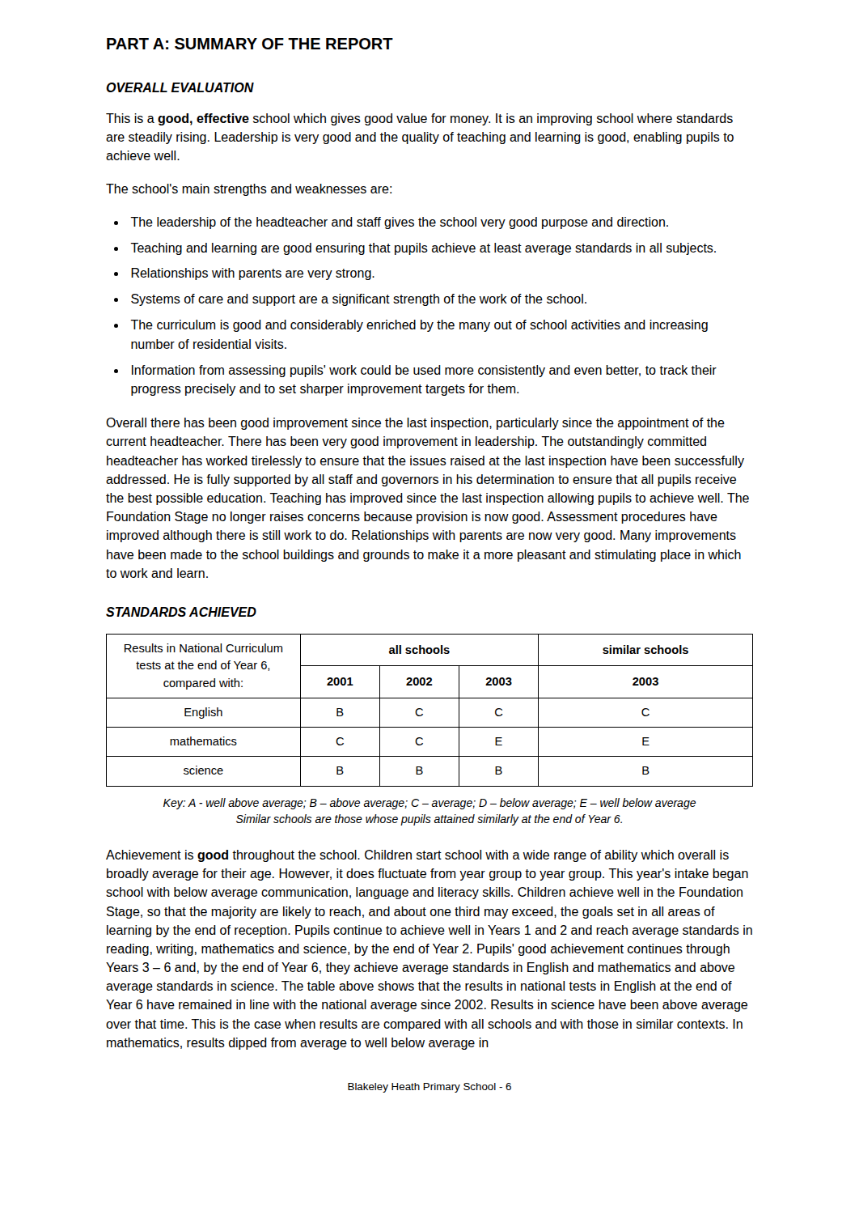PART A: SUMMARY OF THE REPORT
OVERALL EVALUATION
This is a good, effective school which gives good value for money. It is an improving school where standards are steadily rising. Leadership is very good and the quality of teaching and learning is good, enabling pupils to achieve well.
The school's main strengths and weaknesses are:
The leadership of the headteacher and staff gives the school very good purpose and direction.
Teaching and learning are good ensuring that pupils achieve at least average standards in all subjects.
Relationships with parents are very strong.
Systems of care and support are a significant strength of the work of the school.
The curriculum is good and considerably enriched by the many out of school activities and increasing number of residential visits.
Information from assessing pupils' work could be used more consistently and even better, to track their progress precisely and to set sharper improvement targets for them.
Overall there has been good improvement since the last inspection, particularly since the appointment of the current headteacher. There has been very good improvement in leadership. The outstandingly committed headteacher has worked tirelessly to ensure that the issues raised at the last inspection have been successfully addressed. He is fully supported by all staff and governors in his determination to ensure that all pupils receive the best possible education. Teaching has improved since the last inspection allowing pupils to achieve well. The Foundation Stage no longer raises concerns because provision is now good. Assessment procedures have improved although there is still work to do. Relationships with parents are now very good. Many improvements have been made to the school buildings and grounds to make it a more pleasant and stimulating place in which to work and learn.
STANDARDS ACHIEVED
| Results in National Curriculum tests at the end of Year 6, compared with: | all schools | similar schools |
| --- | --- | --- |
| 2001 | 2002 | 2003 | 2003 |
| English | B | C | C | C |
| mathematics | C | C | E | E |
| science | B | B | B | B |
Key: A - well above average; B – above average; C – average; D – below average; E – well below average
Similar schools are those whose pupils attained similarly at the end of Year 6.
Achievement is good throughout the school. Children start school with a wide range of ability which overall is broadly average for their age. However, it does fluctuate from year group to year group. This year's intake began school with below average communication, language and literacy skills. Children achieve well in the Foundation Stage, so that the majority are likely to reach, and about one third may exceed, the goals set in all areas of learning by the end of reception. Pupils continue to achieve well in Years 1 and 2 and reach average standards in reading, writing, mathematics and science, by the end of Year 2. Pupils' good achievement continues through Years 3 – 6 and, by the end of Year 6, they achieve average standards in English and mathematics and above average standards in science. The table above shows that the results in national tests in English at the end of Year 6 have remained in line with the national average since 2002. Results in science have been above average over that time. This is the case when results are compared with all schools and with those in similar contexts. In mathematics, results dipped from average to well below average in
Blakeley Heath Primary School - 6